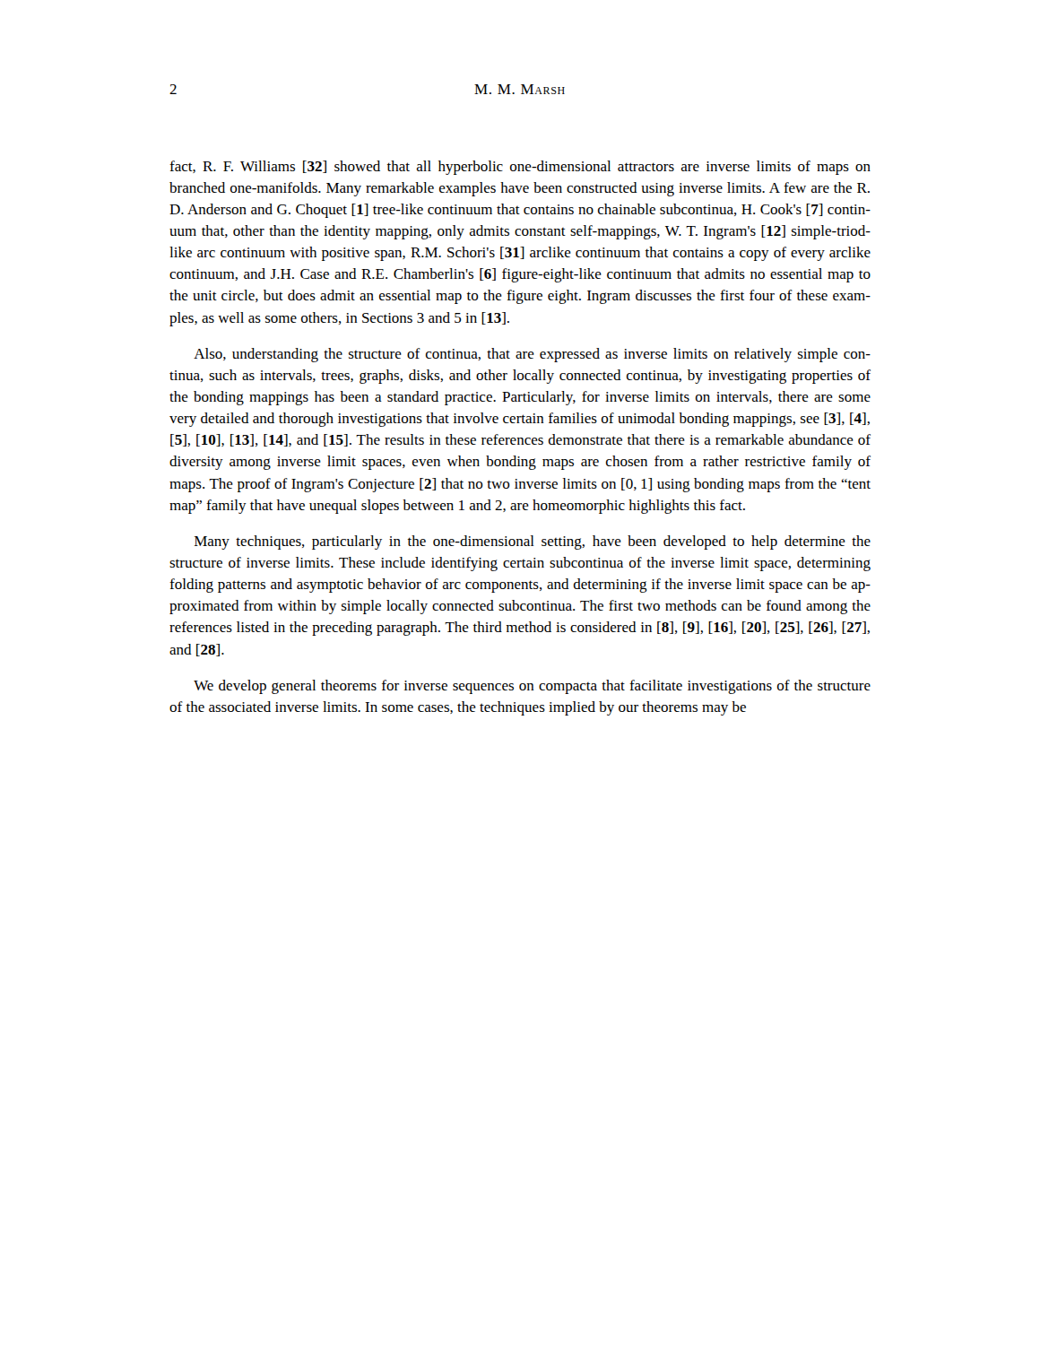2
M. M. Marsh
fact, R. F. Williams [32] showed that all hyperbolic one-dimensional attractors are inverse limits of maps on branched one-manifolds. Many remarkable examples have been constructed using inverse limits. A few are the R. D. Anderson and G. Choquet [1] tree-like continuum that contains no chainable subcontinua, H. Cook's [7] continuum that, other than the identity mapping, only admits constant self-mappings, W. T. Ingram's [12] simple-triod-like arc continuum with positive span, R.M. Schori's [31] arclike continuum that contains a copy of every arclike continuum, and J.H. Case and R.E. Chamberlin's [6] figure-eight-like continuum that admits no essential map to the unit circle, but does admit an essential map to the figure eight. Ingram discusses the first four of these examples, as well as some others, in Sections 3 and 5 in [13].
Also, understanding the structure of continua, that are expressed as inverse limits on relatively simple continua, such as intervals, trees, graphs, disks, and other locally connected continua, by investigating properties of the bonding mappings has been a standard practice. Particularly, for inverse limits on intervals, there are some very detailed and thorough investigations that involve certain families of unimodal bonding mappings, see [3], [4], [5], [10], [13], [14], and [15]. The results in these references demonstrate that there is a remarkable abundance of diversity among inverse limit spaces, even when bonding maps are chosen from a rather restrictive family of maps. The proof of Ingram's Conjecture [2] that no two inverse limits on [0, 1] using bonding maps from the “tent map” family that have unequal slopes between 1 and 2, are homeomorphic highlights this fact.
Many techniques, particularly in the one-dimensional setting, have been developed to help determine the structure of inverse limits. These include identifying certain subcontinua of the inverse limit space, determining folding patterns and asymptotic behavior of arc components, and determining if the inverse limit space can be approximated from within by simple locally connected subcontinua. The first two methods can be found among the references listed in the preceding paragraph. The third method is considered in [8], [9], [16], [20], [25], [26], [27], and [28].
We develop general theorems for inverse sequences on compacta that facilitate investigations of the structure of the associated inverse limits. In some cases, the techniques implied by our theorems may be